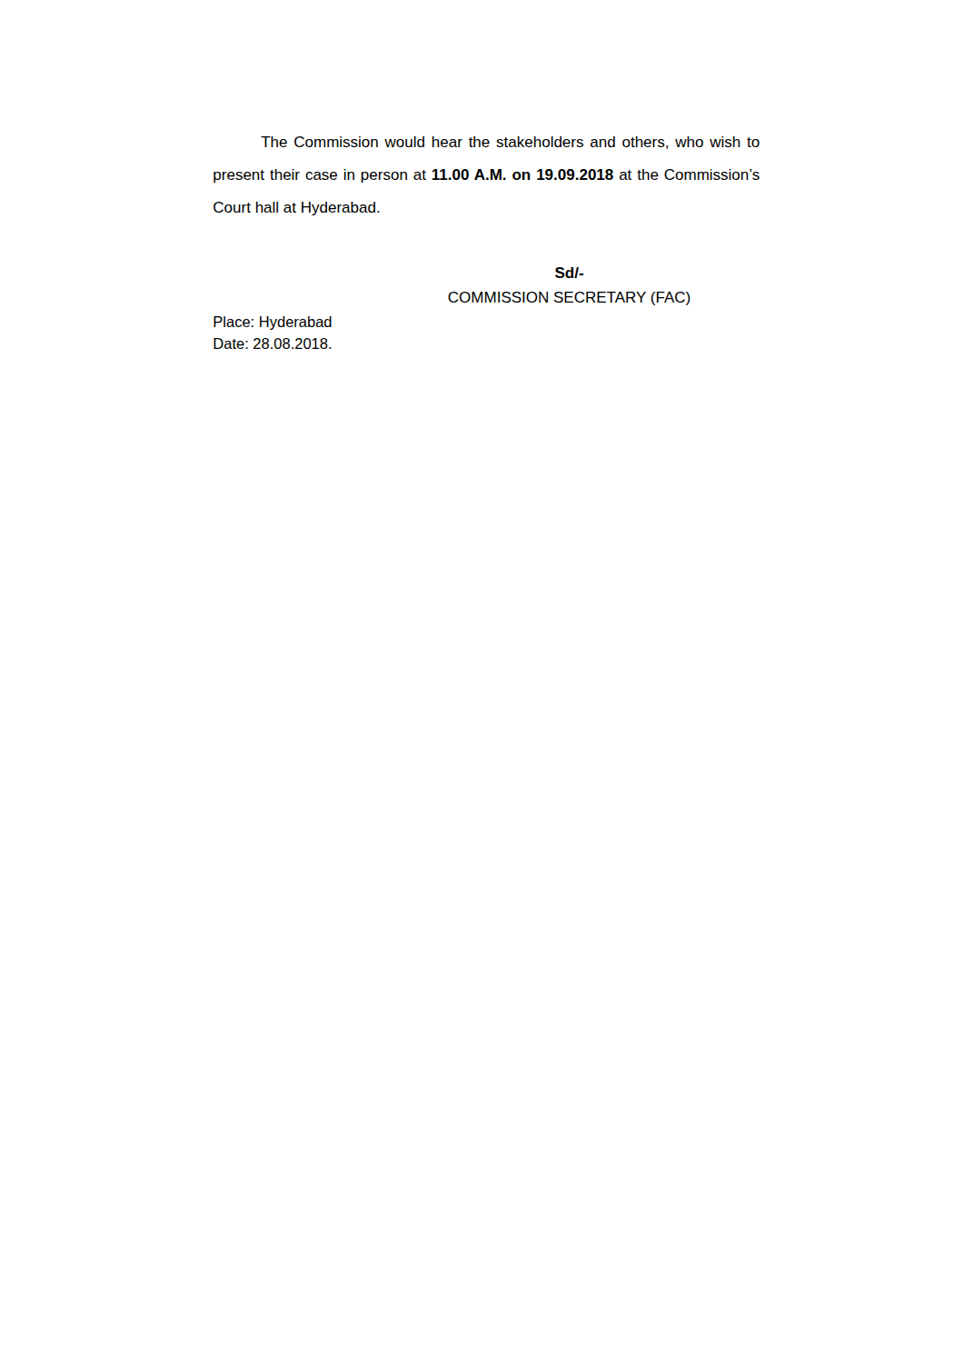The Commission would hear the stakeholders and others, who wish to present their case in person at 11.00 A.M. on 19.09.2018 at the Commission’s Court hall at Hyderabad.
Sd/-
COMMISSION SECRETARY (FAC)
Place: Hyderabad
Date: 28.08.2018.